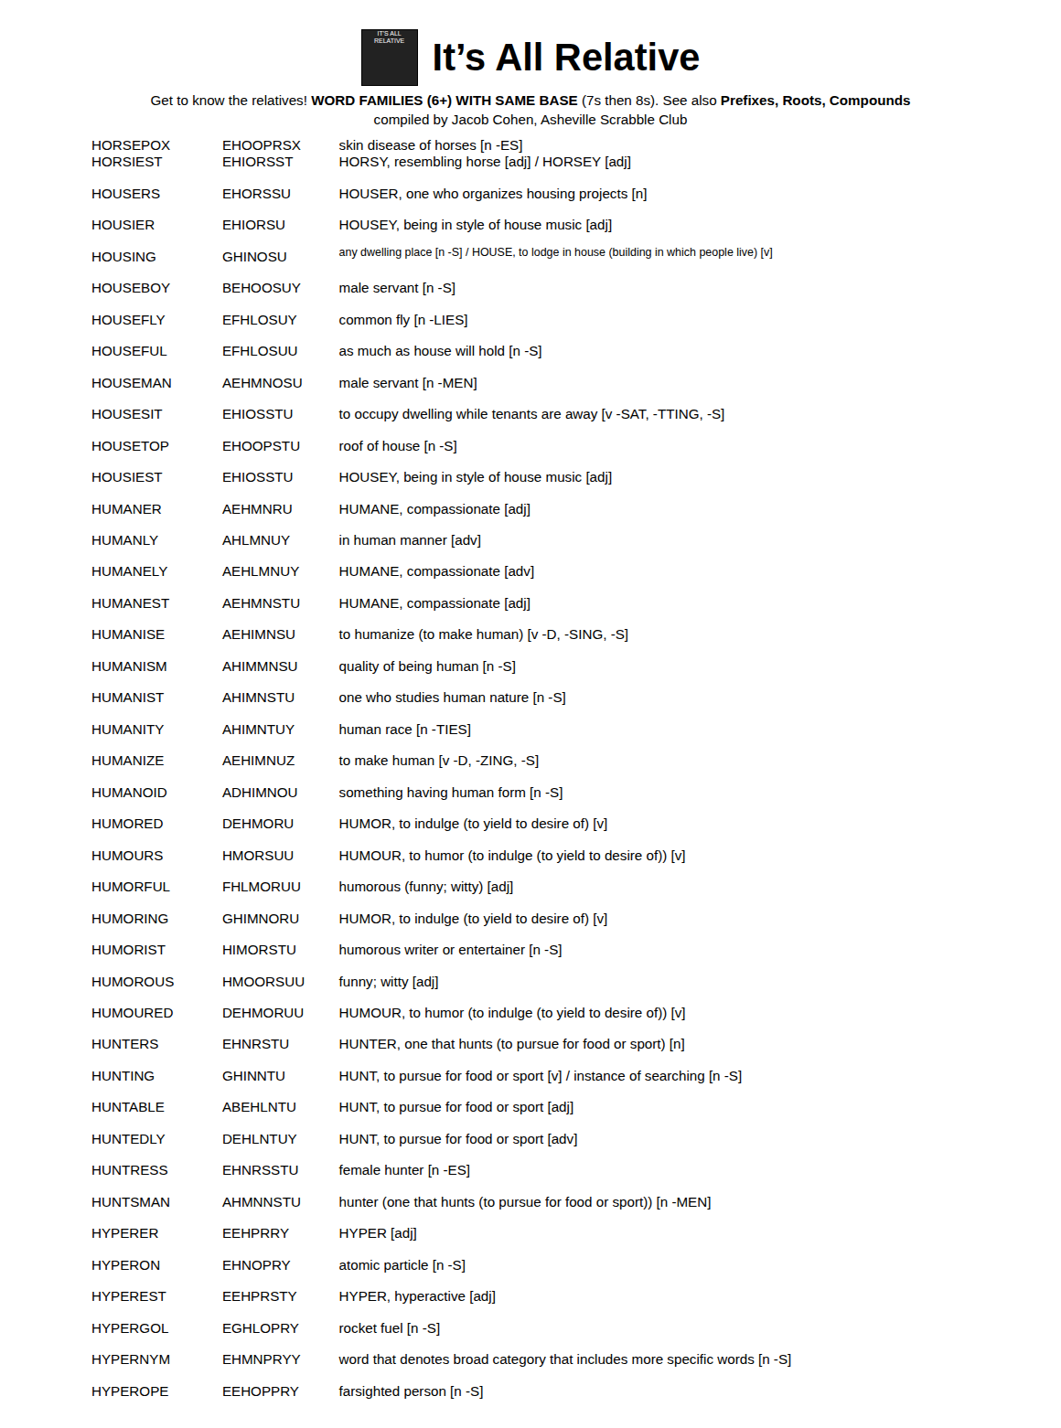IT'S ALL
RELATIVE
It’s All Relative
Get to know the relatives! WORD FAMILIES (6+) WITH SAME BASE (7s then 8s). See also Prefixes, Roots, Compounds
compiled by Jacob Cohen, Asheville Scrabble Club
| HORSEPOX | EHOOPRSX | skin disease of horses [n -ES] |
| HORSIEST | EHIORSST | HORSY, resembling horse [adj] / HORSEY [adj] |
| HOUSERS | EHORSSU | HOUSER, one who organizes housing projects [n] |
| HOUSIER | EHIORSU | HOUSEY, being in style of house music [adj] |
| HOUSING | GHINOSU | any dwelling place [n -S] / HOUSE, to lodge in house (building in which people live) [v] |
| HOUSEBOY | BEHOOSUY | male servant [n -S] |
| HOUSEFLY | EFHLOSUY | common fly [n -LIES] |
| HOUSEFUL | EFHLOSUU | as much as house will hold [n -S] |
| HOUSEMAN | AEHMNOSU | male servant [n -MEN] |
| HOUSESIT | EHIOSSTU | to occupy dwelling while tenants are away [v -SAT, -TTING, -S] |
| HOUSETOP | EHOOPSTU | roof of house [n -S] |
| HOUSIEST | EHIOSSTU | HOUSEY, being in style of house music [adj] |
| HUMANER | AEHMNRU | HUMANE, compassionate [adj] |
| HUMANLY | AHLMNUY | in human manner [adv] |
| HUMANELY | AEHLMNUY | HUMANE, compassionate [adv] |
| HUMANEST | AEHMNSTU | HUMANE, compassionate [adj] |
| HUMANISE | AEHIMNSU | to humanize (to make human) [v -D, -SING, -S] |
| HUMANISM | AHIMMNSU | quality of being human [n -S] |
| HUMANIST | AHIMNSTU | one who studies human nature [n -S] |
| HUMANITY | AHIMNTUY | human race [n -TIES] |
| HUMANIZE | AEHIMNUZ | to make human [v -D, -ZING, -S] |
| HUMANOID | ADHIMNOU | something having human form [n -S] |
| HUMORED | DEHMORU | HUMOR, to indulge (to yield to desire of) [v] |
| HUMOURS | HMORSUU | HUMOUR, to humor (to indulge (to yield to desire of)) [v] |
| HUMORFUL | FHLMORUU | humorous (funny; witty) [adj] |
| HUMORING | GHIMNORU | HUMOR, to indulge (to yield to desire of) [v] |
| HUMORIST | HIMORSTU | humorous writer or entertainer [n -S] |
| HUMOROUS | HMOORSUU | funny; witty [adj] |
| HUMOURED | DEHMORUU | HUMOUR, to humor (to indulge (to yield to desire of)) [v] |
| HUNTERS | EHNRSTU | HUNTER, one that hunts (to pursue for food or sport) [n] |
| HUNTING | GHINNTU | HUNT, to pursue for food or sport [v] / instance of searching [n -S] |
| HUNTABLE | ABEHLNTU | HUNT, to pursue for food or sport [adj] |
| HUNTEDLY | DEHLNTUY | HUNT, to pursue for food or sport [adv] |
| HUNTRESS | EHNRSSTU | female hunter [n -ES] |
| HUNTSMAN | AHMNNSTU | hunter (one that hunts (to pursue for food or sport)) [n -MEN] |
| HYPERER | EEHPRRY | HYPER [adj] |
| HYPERON | EHNOPRY | atomic particle [n -S] |
| HYPEREST | EEHPRSTY | HYPER, hyperactive [adj] |
| HYPERGOL | EGHLOPRY | rocket fuel [n -S] |
| HYPERNYM | EHMNPRYY | word that denotes broad category that includes more specific words [n -S] |
| HYPEROPE | EEHOPPRY | farsighted person [n -S] |